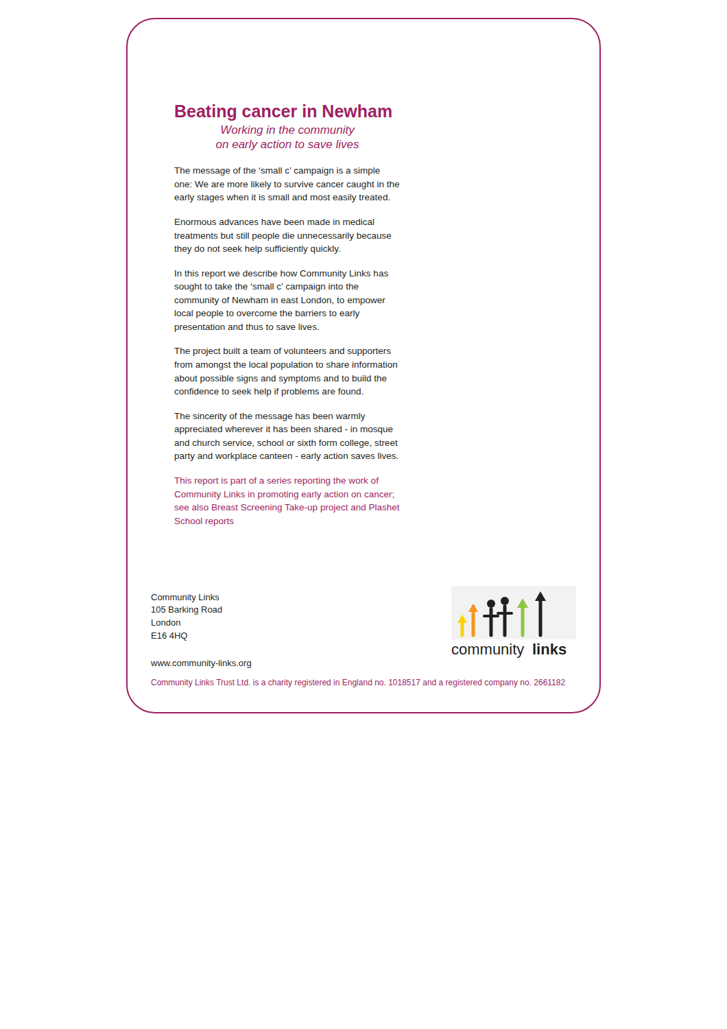Beating cancer in Newham
Working in the community
on early action to save lives
The message of the ‘small c’ campaign is a simple one: We are more likely to survive cancer caught in the early stages when it is small and most easily treated.
Enormous advances have been made in medical treatments but still people die unnecessarily because they do not seek help sufficiently quickly.
In this report we describe how Community Links has sought to take the ‘small c’ campaign into the community of Newham in east London, to empower local people to overcome the barriers to early presentation and thus to save lives.
The project built a team of volunteers and supporters from amongst the local population to share information about possible signs and symptoms and to build the confidence to seek help if problems are found.
The sincerity of the message has been warmly appreciated wherever it has been shared - in mosque and church service, school or sixth form college, street party and workplace canteen - early action saves lives.
This report is part of a series reporting the work of Community Links in promoting early action on cancer; see also Breast Screening Take-up project and Plashet School reports
community links
Community Links
105 Barking Road
London
E16 4HQ
www.community-links.org
Community Links Trust Ltd. is a charity registered in England no. 1018517 and a registered company no. 2661182